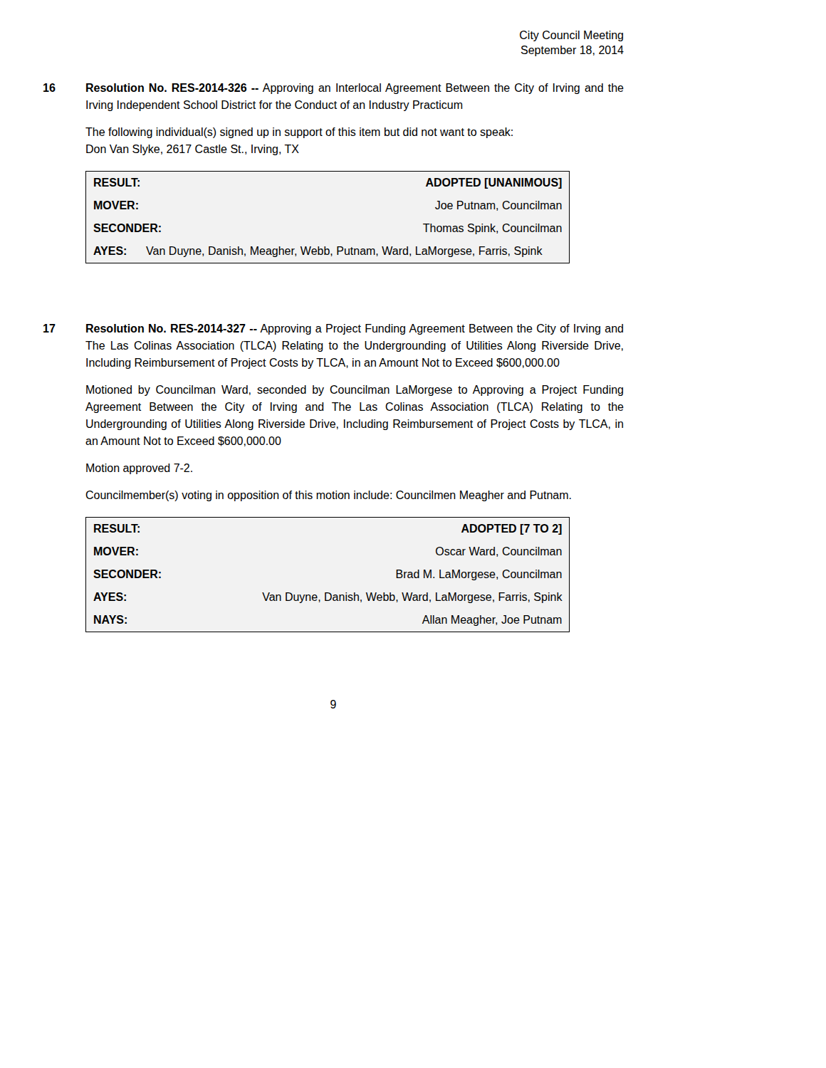City Council Meeting
September 18, 2014
16
Resolution No. RES-2014-326 -- Approving an Interlocal Agreement Between the City of Irving and the Irving Independent School District for the Conduct of an Industry Practicum
The following individual(s) signed up in support of this item but did not want to speak:
Don Van Slyke, 2617 Castle St., Irving, TX
| RESULT: | ADOPTED [UNANIMOUS] |
| MOVER: | Joe Putnam, Councilman |
| SECONDER: | Thomas Spink, Councilman |
| AYES: Van Duyne, Danish, Meagher, Webb, Putnam, Ward, LaMorgese, Farris, Spink |
17
Resolution No. RES-2014-327 -- Approving a Project Funding Agreement Between the City of Irving and The Las Colinas Association (TLCA) Relating to the Undergrounding of Utilities Along Riverside Drive, Including Reimbursement of Project Costs by TLCA, in an Amount Not to Exceed $600,000.00
Motioned by Councilman Ward, seconded by Councilman LaMorgese to Approving a Project Funding Agreement Between the City of Irving and The Las Colinas Association (TLCA) Relating to the Undergrounding of Utilities Along Riverside Drive, Including Reimbursement of Project Costs by TLCA, in an Amount Not to Exceed $600,000.00
Motion approved 7-2.
Councilmember(s) voting in opposition of this motion include: Councilmen Meagher and Putnam.
| RESULT: | ADOPTED [7 TO 2] |
| MOVER: | Oscar Ward, Councilman |
| SECONDER: | Brad M. LaMorgese, Councilman |
| AYES: | Van Duyne, Danish, Webb, Ward, LaMorgese, Farris, Spink |
| NAYS: | Allan Meagher, Joe Putnam |
9